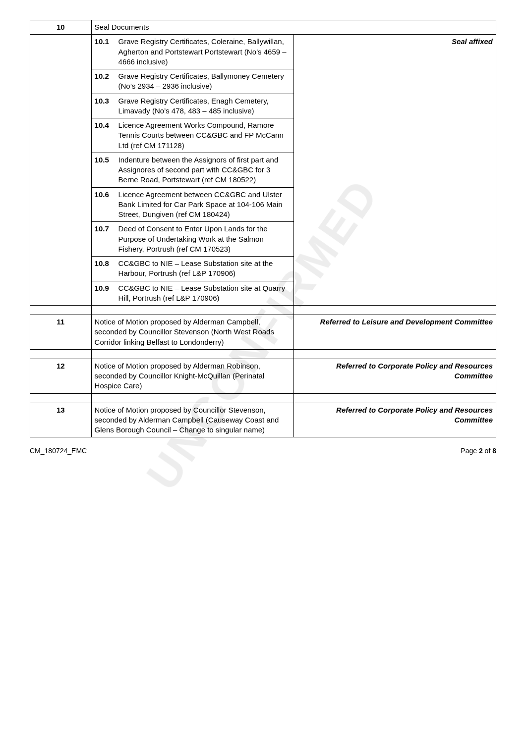UNCONFIRMED
| 10 | Seal Documents |
| | / 10.1 Grave Registry Certificates, Coleraine, Ballywillan, Agherton and Portstewart Portstewart (No’s 4659 – 4666 inclusive) / / 10.2 Grave Registry Certificates, Ballymoney Cemetery (No’s 2934 – 2936 inclusive) / / 10.3 Grave Registry Certificates, Enagh Cemetery, Limavady (No’s 478, 483 – 485 inclusive) / / 10.4 Licence Agreement Works Compound, Ramore Tennis Courts between CC&GBC and FP McCann Ltd (ref CM 171128) / / 10.5 Indenture between the Assignors of first part and Assignores of second part with CC&GBC for 3 Berne Road, Portstewart (ref CM 180522) / / 10.6 Licence Agreement between CC&GBC and Ulster Bank Limited for Car Park Space at 104-106 Main Street, Dungiven (ref CM 180424) / / 10.7 Deed of Consent to Enter Upon Lands for the Purpose of Undertaking Work at the Salmon Fishery, Portrush (ref CM 170523) / / 10.8 CC&GBC to NIE – Lease Substation site at the Harbour, Portrush (ref L&P 170906) / / 10.9 CC&GBC to NIE – Lease Substation site at Quarry Hill, Portrush (ref L&P 170906) / | Seal affixed |
| 11 | Notice of Motion proposed by Alderman Campbell, seconded by Councillor Stevenson (North West Roads Corridor linking Belfast to Londonderry) | Referred to Leisure and Development Committee |
| 12 | Notice of Motion proposed by Alderman Robinson, seconded by Councillor Knight-McQuillan (Perinatal Hospice Care) | Referred to Corporate Policy and Resources Committee |
| 13 | Notice of Motion proposed by Councillor Stevenson, seconded by Alderman Campbell (Causeway Coast and Glens Borough Council – Change to singular name) | Referred to Corporate Policy and Resources Committee |
CM_180724_EMC Page 2 of 8